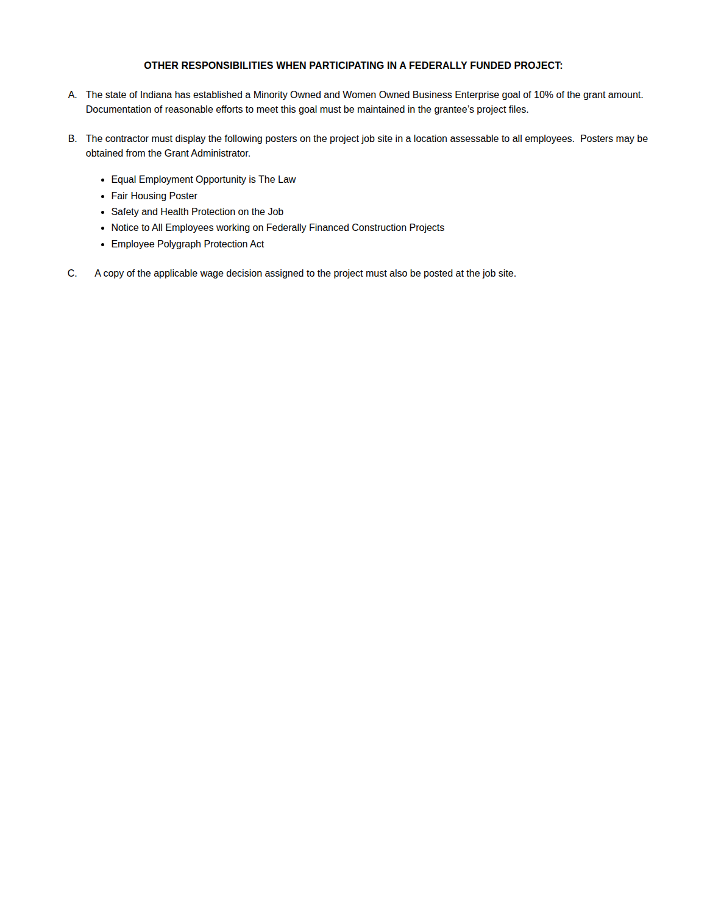OTHER RESPONSIBILITIES WHEN PARTICIPATING IN A FEDERALLY FUNDED PROJECT:
The state of Indiana has established a Minority Owned and Women Owned Business Enterprise goal of 10% of the grant amount. Documentation of reasonable efforts to meet this goal must be maintained in the grantee’s project files.
The contractor must display the following posters on the project job site in a location assessable to all employees. Posters may be obtained from the Grant Administrator.
Equal Employment Opportunity is The Law
Fair Housing Poster
Safety and Health Protection on the Job
Notice to All Employees working on Federally Financed Construction Projects
Employee Polygraph Protection Act
A copy of the applicable wage decision assigned to the project must also be posted at the job site.